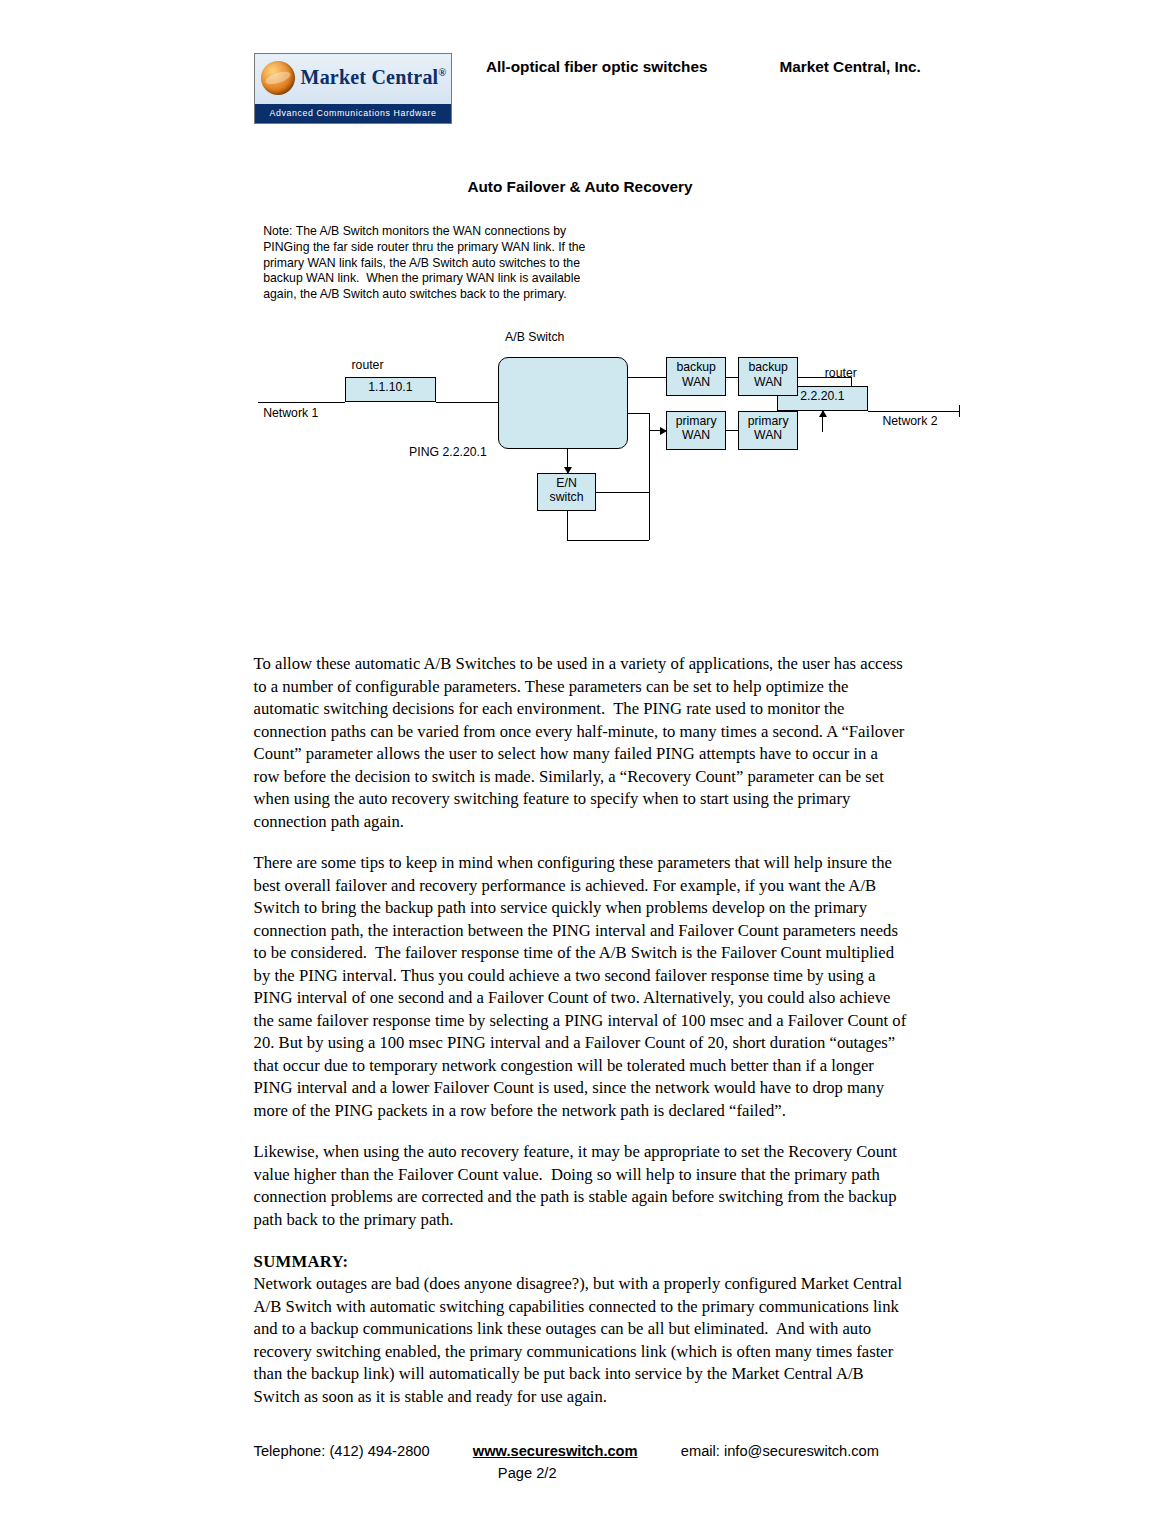Market Central®
Advanced Communications Hardware
All-optical fiber optic switches Market Central, Inc.
Auto Failover & Auto Recovery
Note: The A/B Switch monitors the WAN connections by PINGing the far side router thru the primary WAN link. If the primary WAN link fails, the A/B Switch auto switches to the backup WAN link. When the primary WAN link is available again, the A/B Switch auto switches back to the primary.
A/B Switch
router
router
Network 1
Network 2
A
B
C
Network
Port
PING 2.2.20.1
1.1.10.1
2.2.20.1
backup
WAN
primary
WAN
backup
WAN
primary
WAN
E/N
switch
To allow these automatic A/B Switches to be used in a variety of applications, the user has access to a number of configurable parameters. These parameters can be set to help optimize the automatic switching decisions for each environment. The PING rate used to monitor the connection paths can be varied from once every half-minute, to many times a second. A “Failover Count” parameter allows the user to select how many failed PING attempts have to occur in a row before the decision to switch is made. Similarly, a “Recovery Count” parameter can be set when using the auto recovery switching feature to specify when to start using the primary connection path again.
There are some tips to keep in mind when configuring these parameters that will help insure the best overall failover and recovery performance is achieved. For example, if you want the A/B Switch to bring the backup path into service quickly when problems develop on the primary connection path, the interaction between the PING interval and Failover Count parameters needs to be considered. The failover response time of the A/B Switch is the Failover Count multiplied by the PING interval. Thus you could achieve a two second failover response time by using a PING interval of one second and a Failover Count of two. Alternatively, you could also achieve the same failover response time by selecting a PING interval of 100 msec and a Failover Count of 20. But by using a 100 msec PING interval and a Failover Count of 20, short duration “outages” that occur due to temporary network congestion will be tolerated much better than if a longer PING interval and a lower Failover Count is used, since the network would have to drop many more of the PING packets in a row before the network path is declared “failed”.
Likewise, when using the auto recovery feature, it may be appropriate to set the Recovery Count value higher than the Failover Count value. Doing so will help to insure that the primary path connection problems are corrected and the path is stable again before switching from the backup path back to the primary path.
SUMMARY:
Network outages are bad (does anyone disagree?), but with a properly configured Market Central A/B Switch with automatic switching capabilities connected to the primary communications link and to a backup communications link these outages can be all but eliminated. And with auto recovery switching enabled, the primary communications link (which is often many times faster than the backup link) will automatically be put back into service by the Market Central A/B Switch as soon as it is stable and ready for use again.
Telephone: (412) 494-2800 www.secureswitch.com email: info@secureswitch.com
Page 2/2